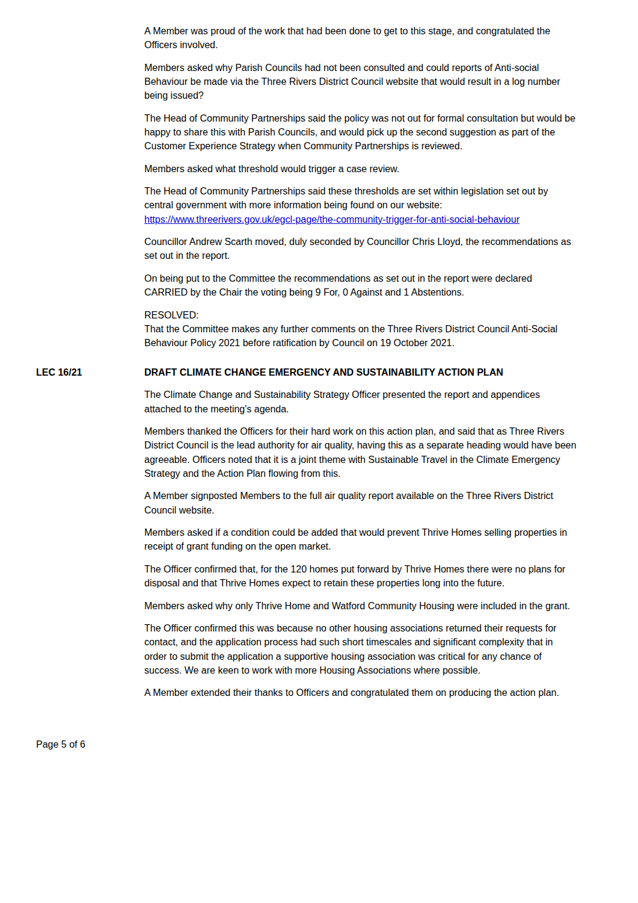A Member was proud of the work that had been done to get to this stage, and congratulated the Officers involved.
Members asked why Parish Councils had not been consulted and could reports of Anti-social Behaviour be made via the Three Rivers District Council website that would result in a log number being issued?
The Head of Community Partnerships said the policy was not out for formal consultation but would be happy to share this with Parish Councils, and would pick up the second suggestion as part of the Customer Experience Strategy when Community Partnerships is reviewed.
Members asked what threshold would trigger a case review.
The Head of Community Partnerships said these thresholds are set within legislation set out by central government with more information being found on our website:
https://www.threerivers.gov.uk/egcl-page/the-community-trigger-for-anti-social-behaviour
Councillor Andrew Scarth moved, duly seconded by Councillor Chris Lloyd, the recommendations as set out in the report.
On being put to the Committee the recommendations as set out in the report were declared CARRIED by the Chair the voting being 9 For, 0 Against and 1 Abstentions.
RESOLVED:
That the Committee makes any further comments on the Three Rivers District Council Anti-Social Behaviour Policy 2021 before ratification by Council on 19 October 2021.
LEC 16/21
DRAFT CLIMATE CHANGE EMERGENCY AND SUSTAINABILITY ACTION PLAN
The Climate Change and Sustainability Strategy Officer presented the report and appendices attached to the meeting's agenda.
Members thanked the Officers for their hard work on this action plan, and said that as Three Rivers District Council is the lead authority for air quality, having this as a separate heading would have been agreeable. Officers noted that it is a joint theme with Sustainable Travel in the Climate Emergency Strategy and the Action Plan flowing from this.
A Member signposted Members to the full air quality report available on the Three Rivers District Council website.
Members asked if a condition could be added that would prevent Thrive Homes selling properties in receipt of grant funding on the open market.
The Officer confirmed that, for the 120 homes put forward by Thrive Homes there were no plans for disposal and that Thrive Homes expect to retain these properties long into the future.
Members asked why only Thrive Home and Watford Community Housing were included in the grant.
The Officer confirmed this was because no other housing associations returned their requests for contact, and the application process had such short timescales and significant complexity that in order to submit the application a supportive housing association was critical for any chance of success. We are keen to work with more Housing Associations where possible.
A Member extended their thanks to Officers and congratulated them on producing the action plan.
Page 5 of 6